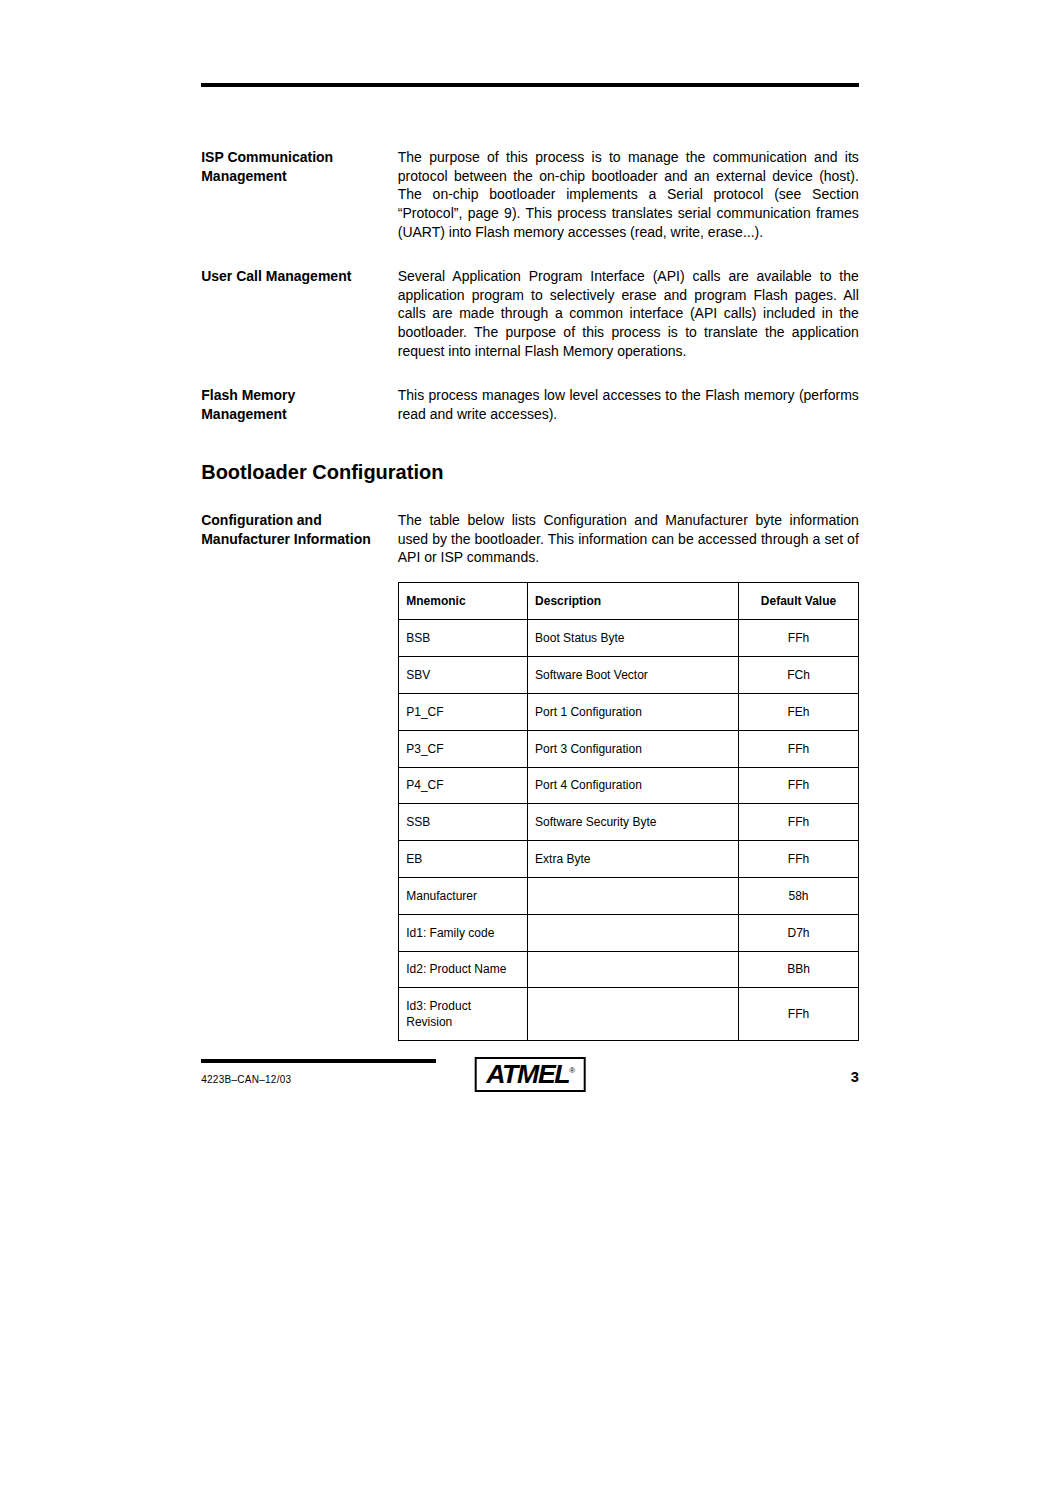ISP Communication
Management
The purpose of this process is to manage the communication and its protocol between the on-chip bootloader and an external device (host). The on-chip bootloader implements a Serial protocol (see Section “Protocol”, page 9). This process translates serial communication frames (UART) into Flash memory accesses (read, write, erase...).
User Call Management
Several Application Program Interface (API) calls are available to the application program to selectively erase and program Flash pages. All calls are made through a common interface (API calls) included in the bootloader. The purpose of this process is to translate the application request into internal Flash Memory operations.
Flash Memory Management
This process manages low level accesses to the Flash memory (performs read and write accesses).
Bootloader Configuration
Configuration and
Manufacturer Information
The table below lists Configuration and Manufacturer byte information used by the bootloader. This information can be accessed through a set of API or ISP commands.
| Mnemonic | Description | Default Value |
| --- | --- | --- |
| BSB | Boot Status Byte | FFh |
| SBV | Software Boot Vector | FCh |
| P1_CF | Port 1 Configuration | FEh |
| P3_CF | Port 3 Configuration | FFh |
| P4_CF | Port 4 Configuration | FFh |
| SSB | Software Security Byte | FFh |
| EB | Extra Byte | FFh |
| Manufacturer | | 58h |
| Id1: Family code | | D7h |
| Id2: Product Name | | BBh |
| Id3: Product Revision | | FFh |
ATMEL®
4223B–CAN–12/03
3